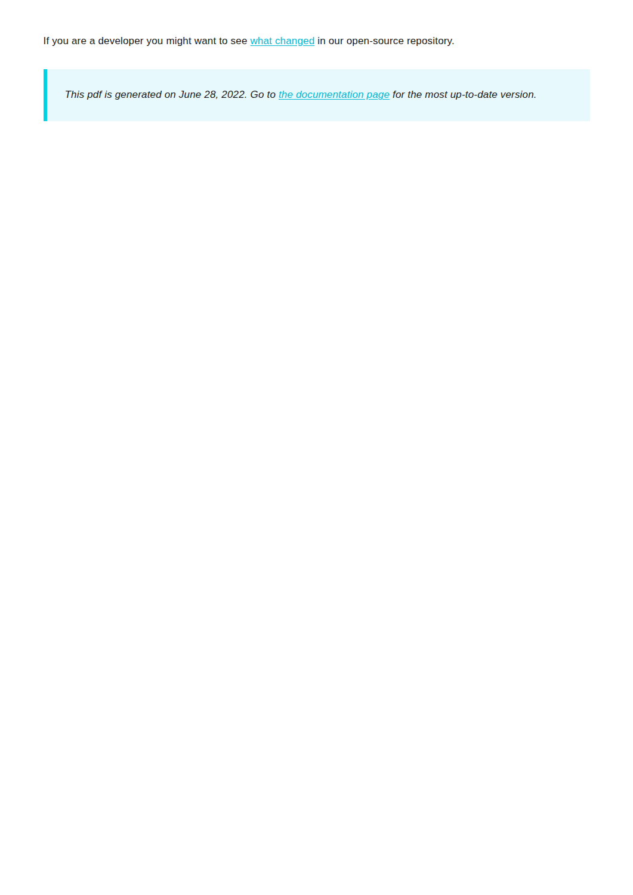If you are a developer you might want to see what changed in our open-source repository.
This pdf is generated on June 28, 2022. Go to the documentation page for the most up-to-date version.